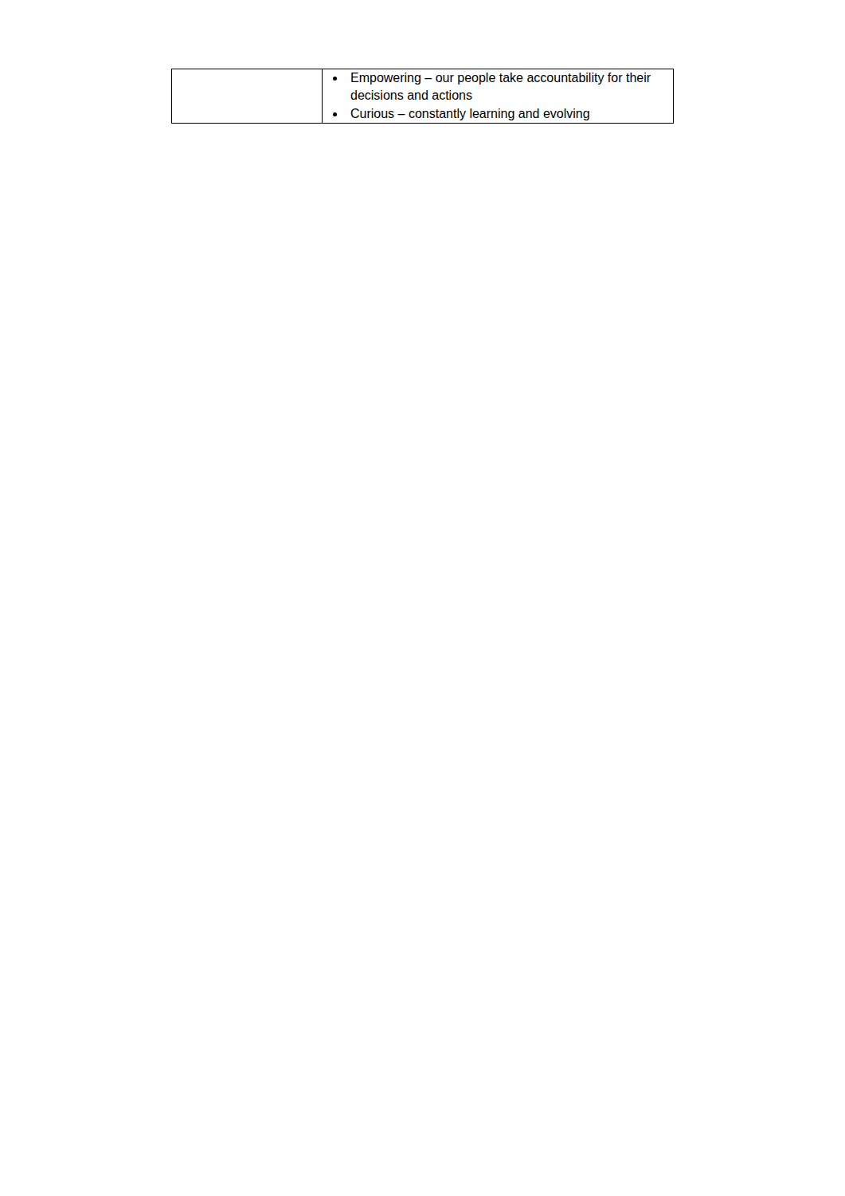| | Empowering – our people take accountability for their decisions and actions Curious – constantly learning and evolving |